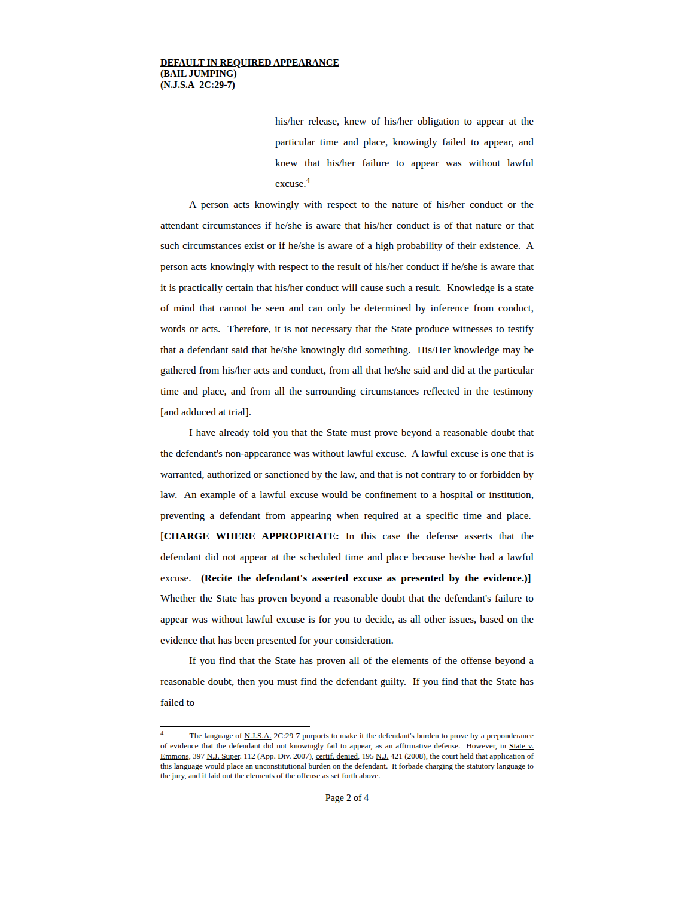DEFAULT IN REQUIRED APPEARANCE
(BAIL JUMPING)
(N.J.S.A 2C:29-7)
his/her release, knew of his/her obligation to appear at the particular time and place, knowingly failed to appear, and knew that his/her failure to appear was without lawful excuse.4
A person acts knowingly with respect to the nature of his/her conduct or the attendant circumstances if he/she is aware that his/her conduct is of that nature or that such circumstances exist or if he/she is aware of a high probability of their existence. A person acts knowingly with respect to the result of his/her conduct if he/she is aware that it is practically certain that his/her conduct will cause such a result. Knowledge is a state of mind that cannot be seen and can only be determined by inference from conduct, words or acts. Therefore, it is not necessary that the State produce witnesses to testify that a defendant said that he/she knowingly did something. His/Her knowledge may be gathered from his/her acts and conduct, from all that he/she said and did at the particular time and place, and from all the surrounding circumstances reflected in the testimony [and adduced at trial].
I have already told you that the State must prove beyond a reasonable doubt that the defendant's non-appearance was without lawful excuse. A lawful excuse is one that is warranted, authorized or sanctioned by the law, and that is not contrary to or forbidden by law. An example of a lawful excuse would be confinement to a hospital or institution, preventing a defendant from appearing when required at a specific time and place. [CHARGE WHERE APPROPRIATE: In this case the defense asserts that the defendant did not appear at the scheduled time and place because he/she had a lawful excuse. (Recite the defendant's asserted excuse as presented by the evidence.)] Whether the State has proven beyond a reasonable doubt that the defendant's failure to appear was without lawful excuse is for you to decide, as all other issues, based on the evidence that has been presented for your consideration.
If you find that the State has proven all of the elements of the offense beyond a reasonable doubt, then you must find the defendant guilty. If you find that the State has failed to
4 The language of N.J.S.A. 2C:29-7 purports to make it the defendant's burden to prove by a preponderance of evidence that the defendant did not knowingly fail to appear, as an affirmative defense. However, in State v. Emmons, 397 N.J. Super. 112 (App. Div. 2007), certif. denied, 195 N.J. 421 (2008), the court held that application of this language would place an unconstitutional burden on the defendant. It forbade charging the statutory language to the jury, and it laid out the elements of the offense as set forth above.
Page 2 of 4